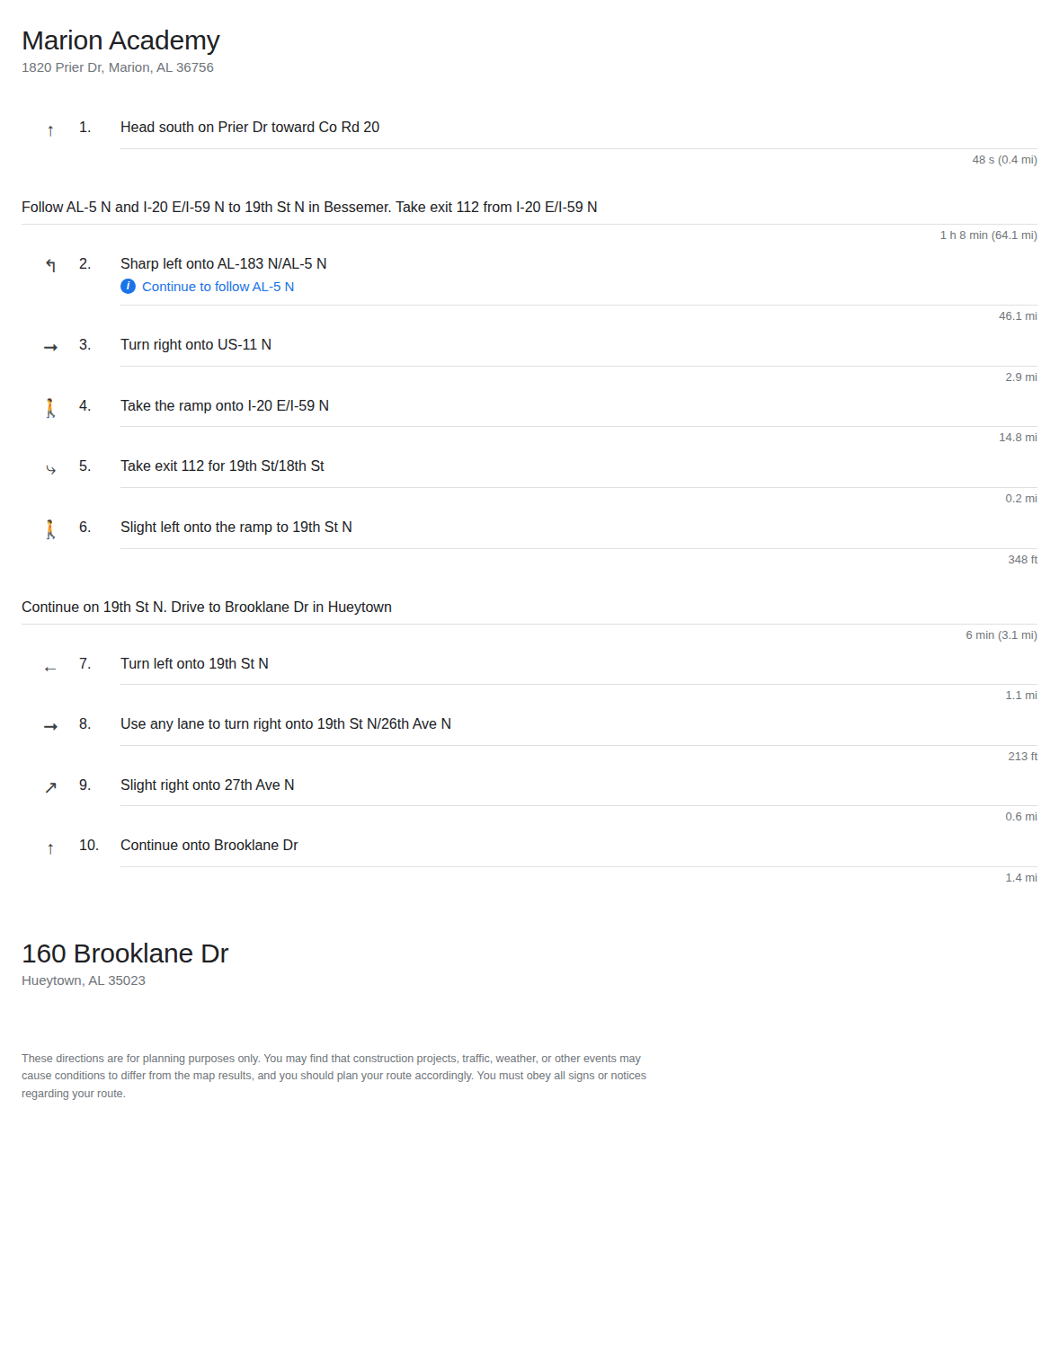Marion Academy
1820 Prier Dr, Marion, AL 36756
↑
1.
Head south on Prier Dr toward Co Rd 20
48 s (0.4 mi)
Follow AL-5 N and I-20 E/I-59 N to 19th St N in Bessemer. Take exit 112 from I-20 E/I-59 N
1 h 8 min (64.1 mi)
↰
2.
Sharp left onto AL-183 N/AL-5 N
iContinue to follow AL-5 N
46.1 mi
➞
3.
Turn right onto US-11 N
2.9 mi
🚶
4.
Take the ramp onto I-20 E/I-59 N
14.8 mi
⤷
5.
Take exit 112 for 19th St/18th St
0.2 mi
🚶
6.
Slight left onto the ramp to 19th St N
348 ft
Continue on 19th St N. Drive to Brooklane Dr in Hueytown
6 min (3.1 mi)
←
7.
Turn left onto 19th St N
1.1 mi
➞
8.
Use any lane to turn right onto 19th St N/26th Ave N
213 ft
↗
9.
Slight right onto 27th Ave N
0.6 mi
↑
10.
Continue onto Brooklane Dr
1.4 mi
160 Brooklane Dr
Hueytown, AL 35023
These directions are for planning purposes only. You may find that construction projects, traffic, weather, or other events may cause conditions to differ from the map results, and you should plan your route accordingly. You must obey all signs or notices regarding your route.